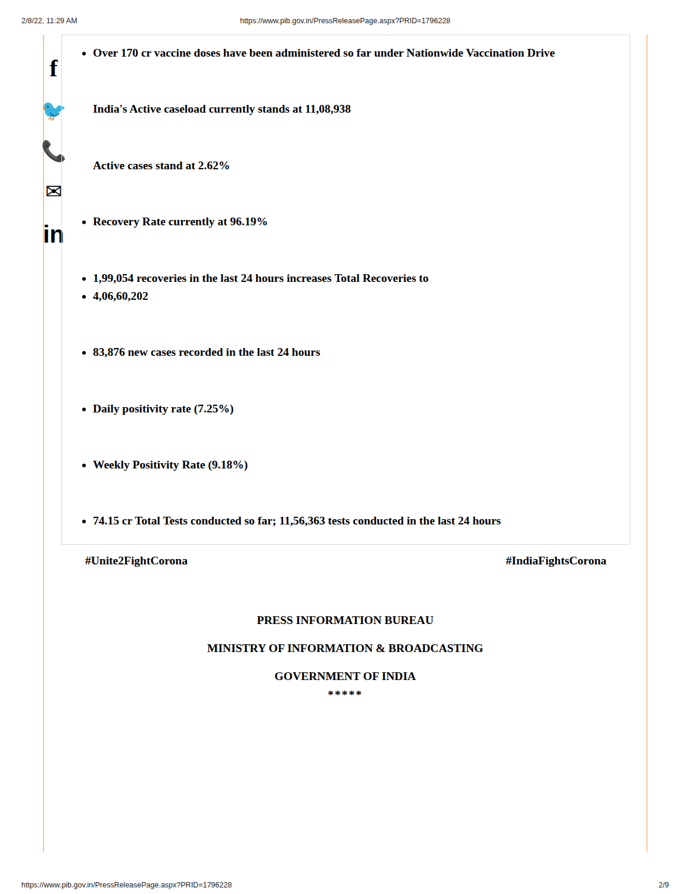2/8/22, 11:29 AM https://www.pib.gov.in/PressReleasePage.aspx?PRID=1796228
f 🐦 📞 ✉ in
Over 170 cr vaccine doses have been administered so far under Nationwide Vaccination Drive
India's Active caseload currently stands at 11,08,938
Active cases stand at 2.62%
Recovery Rate currently at 96.19%
1,99,054 recoveries in the last 24 hours increases Total Recoveries to
4,06,60,202
83,876 new cases recorded in the last 24 hours
Daily positivity rate (7.25%)
Weekly Positivity Rate (9.18%)
74.15 cr Total Tests conducted so far; 11,56,363 tests conducted in the last 24 hours
#Unite2FightCorona #IndiaFightsCorona
PRESS INFORMATION BUREAU
MINISTRY OF INFORMATION & BROADCASTING
GOVERNMENT OF INDIA
*****
https://www.pib.gov.in/PressReleasePage.aspx?PRID=1796228 2/9